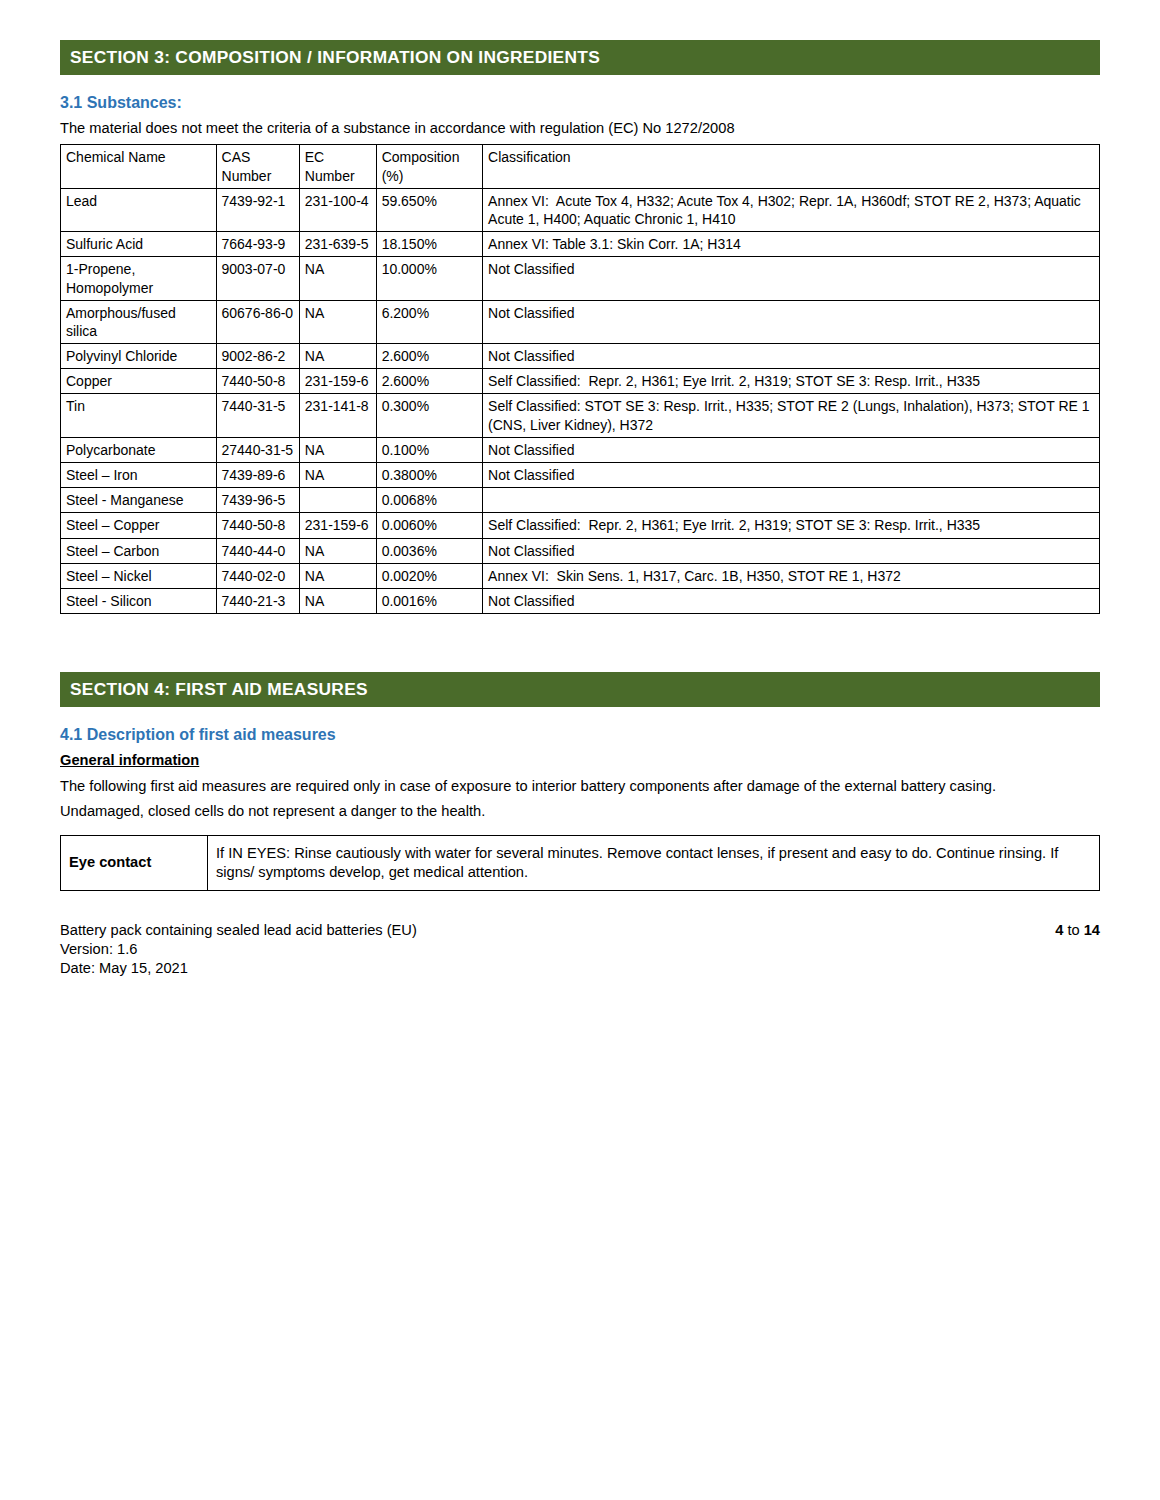SECTION 3: COMPOSITION / INFORMATION ON INGREDIENTS
3.1 Substances:
The material does not meet the criteria of a substance in accordance with regulation (EC) No 1272/2008
| Chemical Name | CAS Number | EC Number | Composition (%) | Classification |
| --- | --- | --- | --- | --- |
| Lead | 7439-92-1 | 231-100-4 | 59.650% | Annex VI: Acute Tox 4, H332; Acute Tox 4, H302; Repr. 1A, H360df; STOT RE 2, H373; Aquatic Acute 1, H400; Aquatic Chronic 1, H410 |
| Sulfuric Acid | 7664-93-9 | 231-639-5 | 18.150% | Annex VI: Table 3.1: Skin Corr. 1A; H314 |
| 1-Propene, Homopolymer | 9003-07-0 | NA | 10.000% | Not Classified |
| Amorphous/fused silica | 60676-86-0 | NA | 6.200% | Not Classified |
| Polyvinyl Chloride | 9002-86-2 | NA | 2.600% | Not Classified |
| Copper | 7440-50-8 | 231-159-6 | 2.600% | Self Classified: Repr. 2, H361; Eye Irrit. 2, H319; STOT SE 3: Resp. Irrit., H335 |
| Tin | 7440-31-5 | 231-141-8 | 0.300% | Self Classified: STOT SE 3: Resp. Irrit., H335; STOT RE 2 (Lungs, Inhalation), H373; STOT RE 1 (CNS, Liver Kidney), H372 |
| Polycarbonate | 27440-31-5 | NA | 0.100% | Not Classified |
| Steel – Iron | 7439-89-6 | NA | 0.3800% | Not Classified |
| Steel - Manganese | 7439-96-5 | | 0.0068% | |
| Steel – Copper | 7440-50-8 | 231-159-6 | 0.0060% | Self Classified: Repr. 2, H361; Eye Irrit. 2, H319; STOT SE 3: Resp. Irrit., H335 |
| Steel – Carbon | 7440-44-0 | NA | 0.0036% | Not Classified |
| Steel – Nickel | 7440-02-0 | NA | 0.0020% | Annex VI: Skin Sens. 1, H317, Carc. 1B, H350, STOT RE 1, H372 |
| Steel - Silicon | 7440-21-3 | NA | 0.0016% | Not Classified |
SECTION 4: FIRST AID MEASURES
4.1 Description of first aid measures
General information
The following first aid measures are required only in case of exposure to interior battery components after damage of the external battery casing.
Undamaged, closed cells do not represent a danger to the health.
| Eye contact | If IN EYES: Rinse cautiously with water for several minutes. Remove contact lenses, if present and easy to do. Continue rinsing. If signs/ symptoms develop, get medical attention. |
4 to 14 Battery pack containing sealed lead acid batteries (EU)
Version: 1.6
Date: May 15, 2021